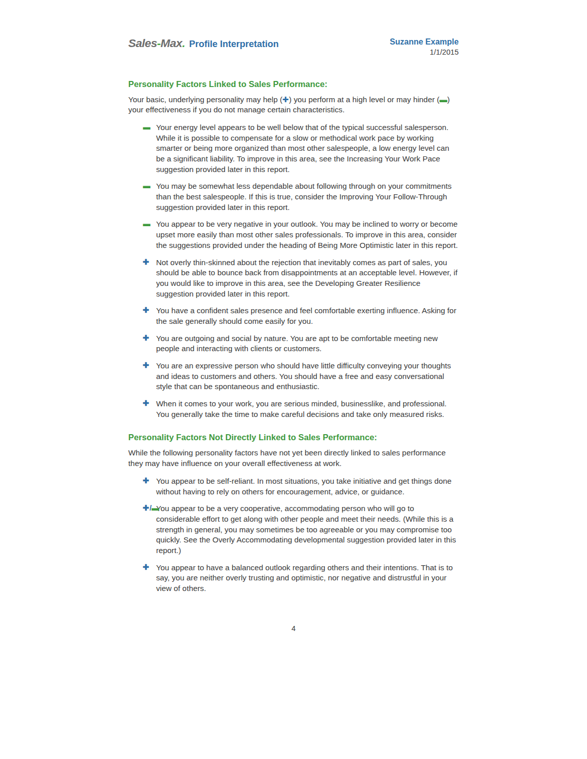Sales-Max. Profile Interpretation
Suzanne Example
1/1/2015
Personality Factors Linked to Sales Performance:
Your basic, underlying personality may help (✚) you perform at a high level or may hinder (▬) your effectiveness if you do not manage certain characteristics.
▬Your energy level appears to be well below that of the typical successful salesperson. While it is possible to compensate for a slow or methodical work pace by working smarter or being more organized than most other salespeople, a low energy level can be a significant liability. To improve in this area, see the Increasing Your Work Pace suggestion provided later in this report.
▬You may be somewhat less dependable about following through on your commitments than the best salespeople. If this is true, consider the Improving Your Follow-Through suggestion provided later in this report.
▬You appear to be very negative in your outlook. You may be inclined to worry or become upset more easily than most other sales professionals. To improve in this area, consider the suggestions provided under the heading of Being More Optimistic later in this report.
✚Not overly thin-skinned about the rejection that inevitably comes as part of sales, you should be able to bounce back from disappointments at an acceptable level. However, if you would like to improve in this area, see the Developing Greater Resilience suggestion provided later in this report.
✚You have a confident sales presence and feel comfortable exerting influence. Asking for the sale generally should come easily for you.
✚You are outgoing and social by nature. You are apt to be comfortable meeting new people and interacting with clients or customers.
✚You are an expressive person who should have little difficulty conveying your thoughts and ideas to customers and others. You should have a free and easy conversational style that can be spontaneous and enthusiastic.
✚When it comes to your work, you are serious minded, businesslike, and professional. You generally take the time to make careful decisions and take only measured risks.
Personality Factors Not Directly Linked to Sales Performance:
While the following personality factors have not yet been directly linked to sales performance they may have influence on your overall effectiveness at work.
✚You appear to be self-reliant. In most situations, you take initiative and get things done without having to rely on others for encouragement, advice, or guidance.
✚/▬You appear to be a very cooperative, accommodating person who will go to considerable effort to get along with other people and meet their needs. (While this is a strength in general, you may sometimes be too agreeable or you may compromise too quickly. See the Overly Accommodating developmental suggestion provided later in this report.)
✚You appear to have a balanced outlook regarding others and their intentions. That is to say, you are neither overly trusting and optimistic, nor negative and distrustful in your view of others.
4